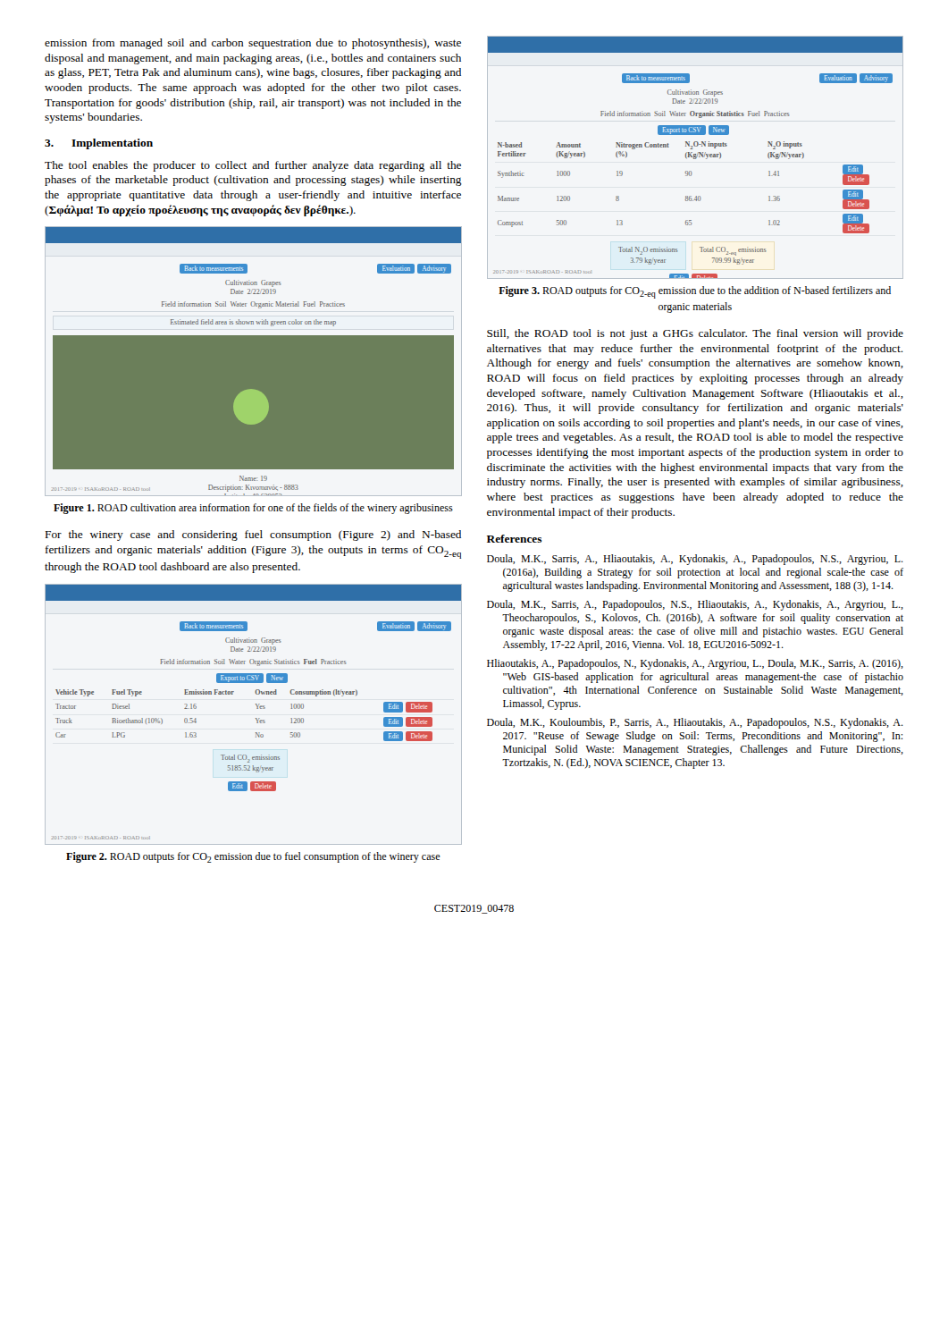emission from managed soil and carbon sequestration due to photosynthesis), waste disposal and management, and main packaging areas, (i.e., bottles and containers such as glass, PET, Tetra Pak and aluminum cans), wine bags, closures, fiber packaging and wooden products. The same approach was adopted for the other two pilot cases. Transportation for goods' distribution (ship, rail, air transport) was not included in the systems' boundaries.
3. Implementation
The tool enables the producer to collect and further analyze data regarding all the phases of the marketable product (cultivation and processing stages) while inserting the appropriate quantitative data through a user-friendly and intuitive interface (Σφάλμα! Το αρχείο προέλευσης της αναφοράς δεν βρέθηκε.).
Back to measurements Evaluation Advisory
Cultivation Grapes
Date 2/22/2019
Field information Soil Water Organic Material Fuel Practices
Estimated field area is shown with green color on the map
Name: 19
Description: Κινοπιανός - 8883
Latitude: 40.639053
Longitude: 22.066317
Area: 10 hectares
Edit Delete
2017-2019 © ISAKoROAD - ROAD tool
Figure 1. ROAD cultivation area information for one of the fields of the winery agribusiness
For the winery case and considering fuel consumption (Figure 2) and N-based fertilizers and organic materials' addition (Figure 3), the outputs in terms of CO2-eq through the ROAD tool dashboard are also presented.
Back to measurements Evaluation Advisory
Cultivation Grapes
Date 2/22/2019
Field information Soil Water Organic Statistics Fuel Practices
Export to CSV New
| Vehicle Type | Fuel Type | Emission Factor | Owned | Consumption (lt/year) | |
| --- | --- | --- | --- | --- | --- |
| Tractor | Diesel | 2.16 | Yes | 1000 | Edit Delete |
| Truck | Bioethanol (10%) | 0.54 | Yes | 1200 | Edit Delete |
| Car | LPG | 1.63 | No | 500 | Edit Delete |
Total CO2 emissions
5185.52 kg/year
Edit Delete
2017-2019 © ISAKoROAD - ROAD tool
Figure 2. ROAD outputs for CO2 emission due to fuel consumption of the winery case
Back to measurements Evaluation Advisory
Cultivation Grapes
Date 2/22/2019
Field information Soil Water Organic Statistics Fuel Practices
Export to CSV New
| N-based Fertilizer | Amount (Kg/year) | Nitrogen Content (%) | N 2 O-N inputs (Kg/N/year) | N 2 O inputs (Kg/N/year) | |
| --- | --- | --- | --- | --- | --- |
| Synthetic | 1000 | 19 | 90 | 1.41 | Edit Delete |
| Manure | 1200 | 8 | 86.40 | 1.36 | Edit Delete |
| Compost | 500 | 13 | 65 | 1.02 | Edit Delete |
Total N2O emissions
3.79 kg/year Total CO2-eq emissions
709.99 kg/year
Edit Delete
2017-2019 © ISAKoROAD - ROAD tool
Figure 3. ROAD outputs for CO2-eq emission due to the addition of N-based fertilizers and organic materials
Still, the ROAD tool is not just a GHGs calculator. The final version will provide alternatives that may reduce further the environmental footprint of the product. Although for energy and fuels' consumption the alternatives are somehow known, ROAD will focus on field practices by exploiting processes through an already developed software, namely Cultivation Management Software (Hliaoutakis et al., 2016). Thus, it will provide consultancy for fertilization and organic materials' application on soils according to soil properties and plant's needs, in our case of vines, apple trees and vegetables. As a result, the ROAD tool is able to model the respective processes identifying the most important aspects of the production system in order to discriminate the activities with the highest environmental impacts that vary from the industry norms. Finally, the user is presented with examples of similar agribusiness, where best practices as suggestions have been already adopted to reduce the environmental impact of their products.
References
Doula, M.K., Sarris, A., Hliaoutakis, A., Kydonakis, A., Papadopoulos, N.S., Argyriou, L. (2016a), Building a Strategy for soil protection at local and regional scale-the case of agricultural wastes landspading. Environmental Monitoring and Assessment, 188 (3), 1-14.
Doula, M.K., Sarris, A., Papadopoulos, N.S., Hliaoutakis, A., Kydonakis, A., Argyriou, L., Theocharopoulos, S., Kolovos, Ch. (2016b), A software for soil quality conservation at organic waste disposal areas: the case of olive mill and pistachio wastes. EGU General Assembly, 17-22 April, 2016, Vienna. Vol. 18, EGU2016-5092-1.
Hliaoutakis, A., Papadopoulos, N., Kydonakis, A., Argyriou, L., Doula, M.K., Sarris, A. (2016), "Web GIS-based application for agricultural areas management-the case of pistachio cultivation", 4th International Conference on Sustainable Solid Waste Management, Limassol, Cyprus.
Doula, M.K., Kouloumbis, P., Sarris, A., Hliaoutakis, A., Papadopoulos, N.S., Kydonakis, A. 2017. "Reuse of Sewage Sludge on Soil: Terms, Preconditions and Monitoring", In: Municipal Solid Waste: Management Strategies, Challenges and Future Directions, Tzortzakis, N. (Ed.), NOVA SCIENCE, Chapter 13.
CEST2019_00478